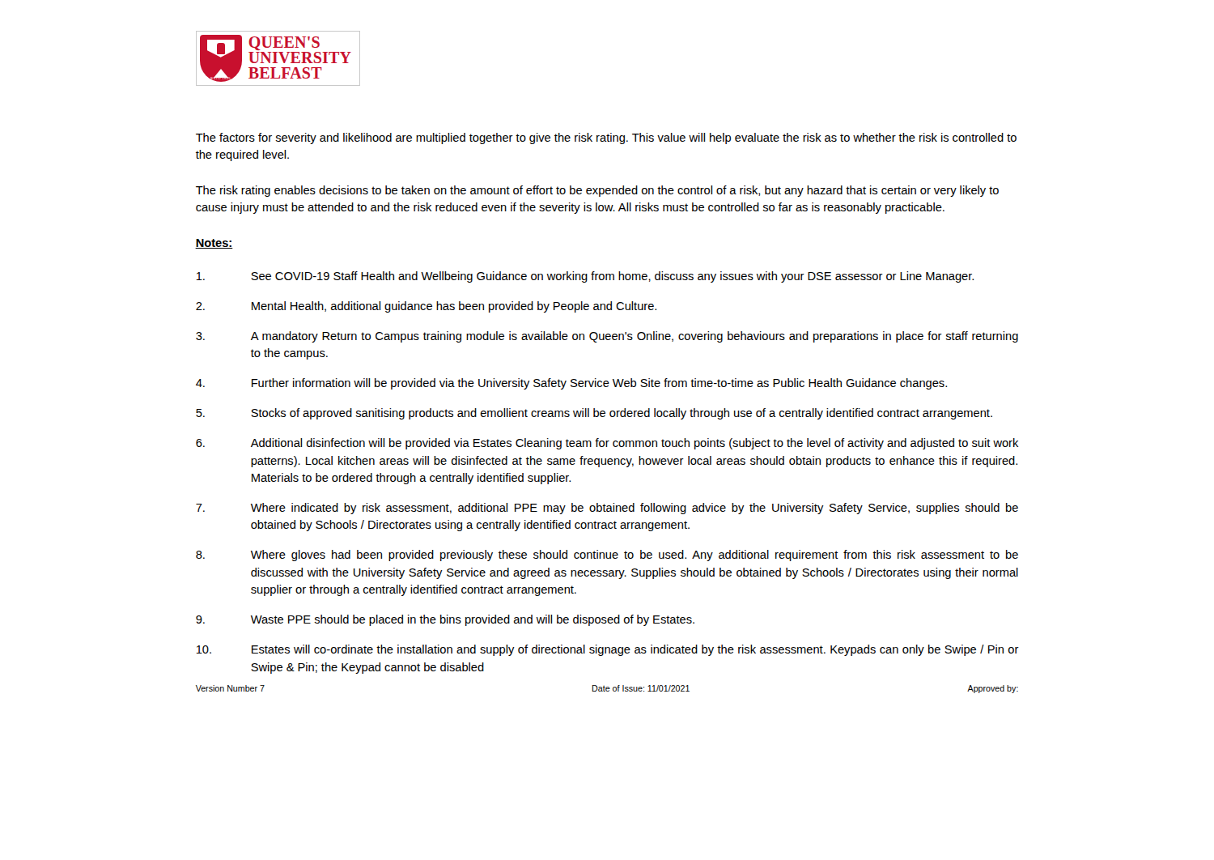ESTD 1845
QUEEN'S UNIVERSITY BELFAST
The factors for severity and likelihood are multiplied together to give the risk rating. This value will help evaluate the risk as to whether the risk is controlled to the required level.
The risk rating enables decisions to be taken on the amount of effort to be expended on the control of a risk, but any hazard that is certain or very likely to cause injury must be attended to and the risk reduced even if the severity is low. All risks must be controlled so far as is reasonably practicable.
Notes:
See COVID-19 Staff Health and Wellbeing Guidance on working from home, discuss any issues with your DSE assessor or Line Manager.
Mental Health, additional guidance has been provided by People and Culture.
A mandatory Return to Campus training module is available on Queen's Online, covering behaviours and preparations in place for staff returning to the campus.
Further information will be provided via the University Safety Service Web Site from time-to-time as Public Health Guidance changes.
Stocks of approved sanitising products and emollient creams will be ordered locally through use of a centrally identified contract arrangement.
Additional disinfection will be provided via Estates Cleaning team for common touch points (subject to the level of activity and adjusted to suit work patterns). Local kitchen areas will be disinfected at the same frequency, however local areas should obtain products to enhance this if required. Materials to be ordered through a centrally identified supplier.
Where indicated by risk assessment, additional PPE may be obtained following advice by the University Safety Service, supplies should be obtained by Schools / Directorates using a centrally identified contract arrangement.
Where gloves had been provided previously these should continue to be used. Any additional requirement from this risk assessment to be discussed with the University Safety Service and agreed as necessary. Supplies should be obtained by Schools / Directorates using their normal supplier or through a centrally identified contract arrangement.
Waste PPE should be placed in the bins provided and will be disposed of by Estates.
Estates will co-ordinate the installation and supply of directional signage as indicated by the risk assessment. Keypads can only be Swipe / Pin or Swipe & Pin; the Keypad cannot be disabled
Version Number 7
Date of Issue: 11/01/2021
Approved by: